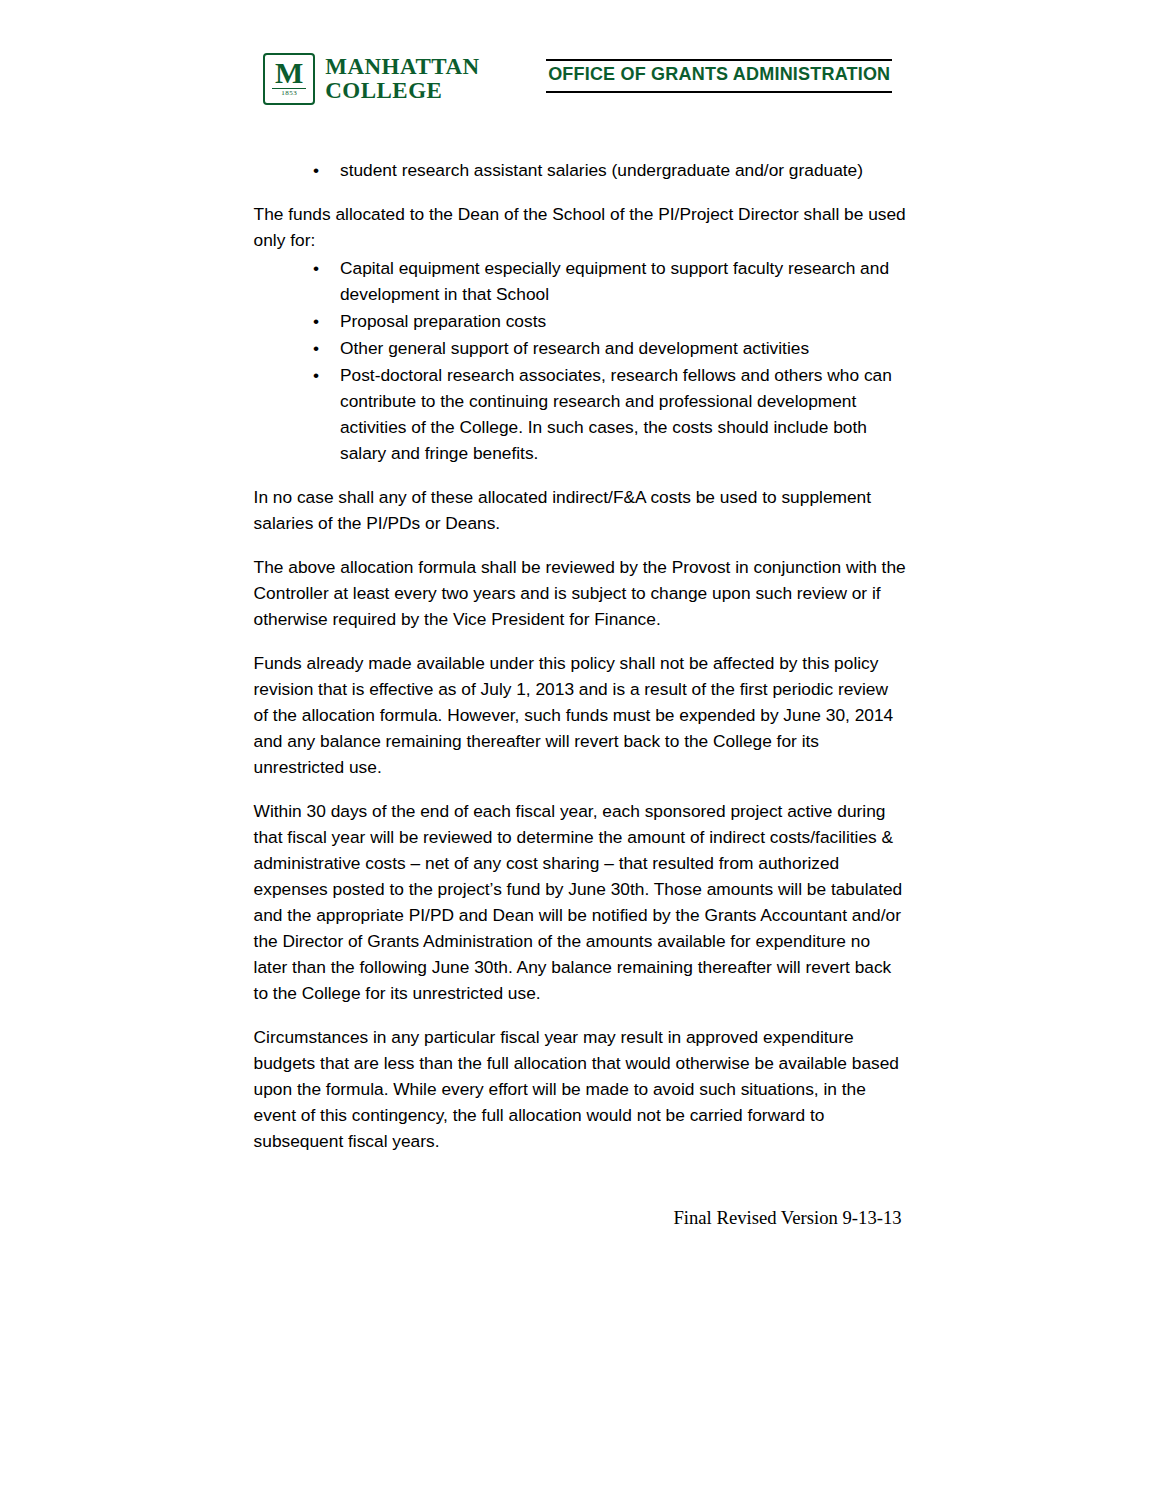M
1853
MANHATTAN
COLLEGE
OFFICE OF GRANTS ADMINISTRATION
student research assistant salaries (undergraduate and/or graduate)
The funds allocated to the Dean of the School of the PI/Project Director shall be used only for:
Capital equipment especially equipment to support faculty research and development in that School
Proposal preparation costs
Other general support of research and development activities
Post-doctoral research associates, research fellows and others who can contribute to the continuing research and professional development activities of the College. In such cases, the costs should include both salary and fringe benefits.
In no case shall any of these allocated indirect/F&A costs be used to supplement salaries of the PI/PDs or Deans.
The above allocation formula shall be reviewed by the Provost in conjunction with the Controller at least every two years and is subject to change upon such review or if otherwise required by the Vice President for Finance.
Funds already made available under this policy shall not be affected by this policy revision that is effective as of July 1, 2013 and is a result of the first periodic review of the allocation formula. However, such funds must be expended by June 30, 2014 and any balance remaining thereafter will revert back to the College for its unrestricted use.
Within 30 days of the end of each fiscal year, each sponsored project active during that fiscal year will be reviewed to determine the amount of indirect costs/facilities & administrative costs – net of any cost sharing – that resulted from authorized expenses posted to the project’s fund by June 30th. Those amounts will be tabulated and the appropriate PI/PD and Dean will be notified by the Grants Accountant and/or the Director of Grants Administration of the amounts available for expenditure no later than the following June 30th. Any balance remaining thereafter will revert back to the College for its unrestricted use.
Circumstances in any particular fiscal year may result in approved expenditure budgets that are less than the full allocation that would otherwise be available based upon the formula. While every effort will be made to avoid such situations, in the event of this contingency, the full allocation would not be carried forward to subsequent fiscal years.
Final Revised Version 9-13-13